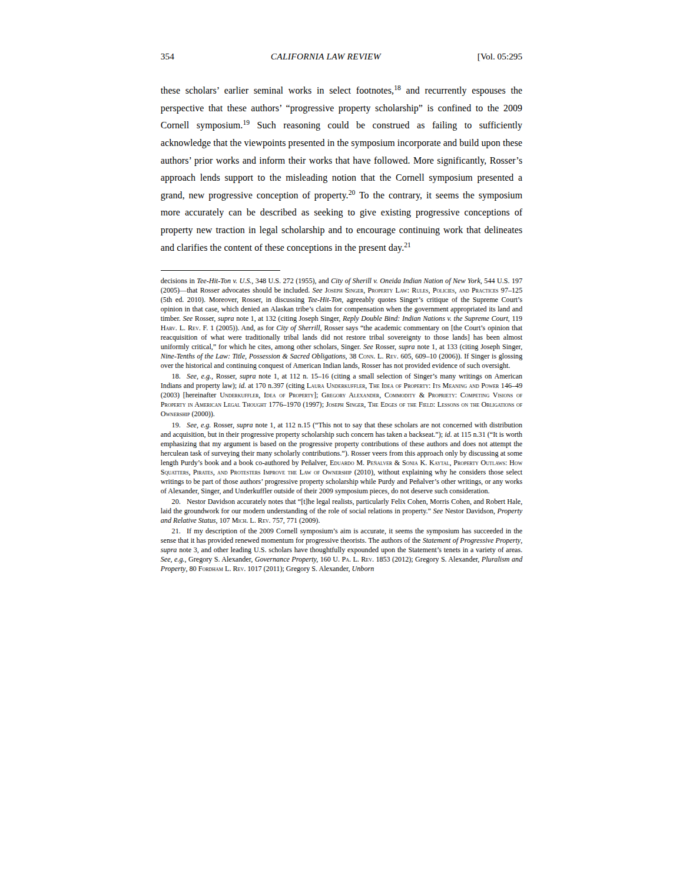354 CALIFORNIA LAW REVIEW [Vol. 05:295
these scholars’ earlier seminal works in select footnotes,18 and recurrently espouses the perspective that these authors’ “progressive property scholarship” is confined to the 2009 Cornell symposium.19 Such reasoning could be construed as failing to sufficiently acknowledge that the viewpoints presented in the symposium incorporate and build upon these authors’ prior works and inform their works that have followed. More significantly, Rosser’s approach lends support to the misleading notion that the Cornell symposium presented a grand, new progressive conception of property.20 To the contrary, it seems the symposium more accurately can be described as seeking to give existing progressive conceptions of property new traction in legal scholarship and to encourage continuing work that delineates and clarifies the content of these conceptions in the present day.21
decisions in Tee-Hit-Ton v. U.S., 348 U.S. 272 (1955), and City of Sherill v. Oneida Indian Nation of New York, 544 U.S. 197 (2005)—that Rosser advocates should be included. See Joseph Singer, Property Law: Rules, Policies, and Practices 97–125 (5th ed. 2010). Moreover, Rosser, in discussing Tee-Hit-Ton, agreeably quotes Singer’s critique of the Supreme Court’s opinion in that case, which denied an Alaskan tribe’s claim for compensation when the government appropriated its land and timber. See Rosser, supra note 1, at 132 (citing Joseph Singer, Reply Double Bind: Indian Nations v. the Supreme Court, 119 Harv. L. Rev. F. 1 (2005)). And, as for City of Sherrill, Rosser says “the academic commentary on [the Court’s opinion that reacquisition of what were traditionally tribal lands did not restore tribal sovereignty to those lands] has been almost uniformly critical,” for which he cites, among other scholars, Singer. See Rosser, supra note 1, at 133 (citing Joseph Singer, Nine-Tenths of the Law: Title, Possession & Sacred Obligations, 38 Conn. L. Rev. 605, 609–10 (2006)). If Singer is glossing over the historical and continuing conquest of American Indian lands, Rosser has not provided evidence of such oversight.
18. See, e.g., Rosser, supra note 1, at 112 n. 15–16 (citing a small selection of Singer’s many writings on American Indians and property law); id. at 170 n.397 (citing Laura Underkuffler, The Idea of Property: Its Meaning and Power 146–49 (2003) [hereinafter Underkuffler, Idea of Property]; Gregory Alexander, Commodity & Propriety: Competing Visions of Property in American Legal Thought 1776–1970 (1997); Joseph Singer, The Edges of the Field: Lessons on the Obligations of Ownership (2000)).
19. See, e.g. Rosser, supra note 1, at 112 n.15 (“This not to say that these scholars are not concerned with distribution and acquisition, but in their progressive property scholarship such concern has taken a backseat.”); id. at 115 n.31 (“It is worth emphasizing that my argument is based on the progressive property contributions of these authors and does not attempt the herculean task of surveying their many scholarly contributions.”). Rosser veers from this approach only by discussing at some length Purdy’s book and a book co-authored by Peñalver, Eduardo M. Peñalver & Sonia K. Kaytal, Property Outlaws: How Squatters, Pirates, and Protesters Improve the Law of Ownership (2010), without explaining why he considers those select writings to be part of those authors’ progressive property scholarship while Purdy and Peñalver’s other writings, or any works of Alexander, Singer, and Underkuffler outside of their 2009 symposium pieces, do not deserve such consideration.
20. Nestor Davidson accurately notes that “[t]he legal realists, particularly Felix Cohen, Morris Cohen, and Robert Hale, laid the groundwork for our modern understanding of the role of social relations in property.” See Nestor Davidson, Property and Relative Status, 107 Mich. L. Rev. 757, 771 (2009).
21. If my description of the 2009 Cornell symposium’s aim is accurate, it seems the symposium has succeeded in the sense that it has provided renewed momentum for progressive theorists. The authors of the Statement of Progressive Property, supra note 3, and other leading U.S. scholars have thoughtfully expounded upon the Statement’s tenets in a variety of areas. See, e.g., Gregory S. Alexander, Governance Property, 160 U. Pa. L. Rev. 1853 (2012); Gregory S. Alexander, Pluralism and Property, 80 Fordham L. Rev. 1017 (2011); Gregory S. Alexander, Unborn